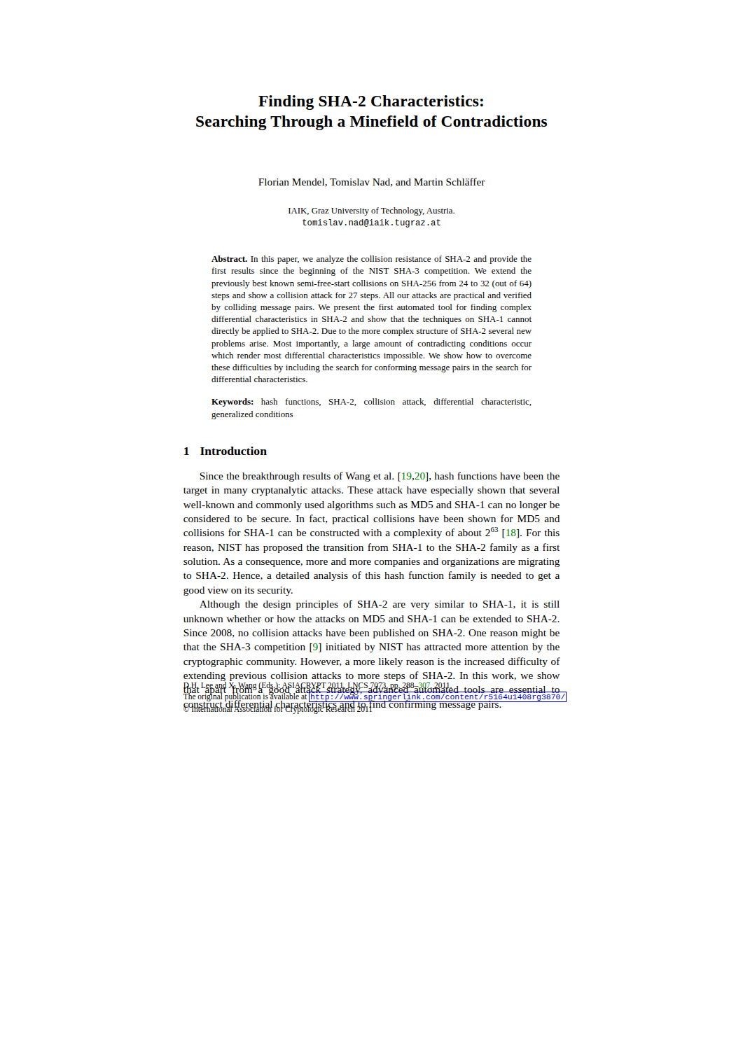Finding SHA-2 Characteristics:
Searching Through a Minefield of Contradictions
Florian Mendel, Tomislav Nad, and Martin Schläffer
IAIK, Graz University of Technology, Austria.
tomislav.nad@iaik.tugraz.at
Abstract. In this paper, we analyze the collision resistance of SHA-2 and provide the first results since the beginning of the NIST SHA-3 competition. We extend the previously best known semi-free-start collisions on SHA-256 from 24 to 32 (out of 64) steps and show a collision attack for 27 steps. All our attacks are practical and verified by colliding message pairs. We present the first automated tool for finding complex differential characteristics in SHA-2 and show that the techniques on SHA-1 cannot directly be applied to SHA-2. Due to the more complex structure of SHA-2 several new problems arise. Most importantly, a large amount of contradicting conditions occur which render most differential characteristics impossible. We show how to overcome these difficulties by including the search for conforming message pairs in the search for differential characteristics.
Keywords: hash functions, SHA-2, collision attack, differential characteristic, generalized conditions
1 Introduction
Since the breakthrough results of Wang et al. [19,20], hash functions have been the target in many cryptanalytic attacks. These attack have especially shown that several well-known and commonly used algorithms such as MD5 and SHA-1 can no longer be considered to be secure. In fact, practical collisions have been shown for MD5 and collisions for SHA-1 can be constructed with a complexity of about 263 [18]. For this reason, NIST has proposed the transition from SHA-1 to the SHA-2 family as a first solution. As a consequence, more and more companies and organizations are migrating to SHA-2. Hence, a detailed analysis of this hash function family is needed to get a good view on its security.
Although the design principles of SHA-2 are very similar to SHA-1, it is still unknown whether or how the attacks on MD5 and SHA-1 can be extended to SHA-2. Since 2008, no collision attacks have been published on SHA-2. One reason might be that the SHA-3 competition [9] initiated by NIST has attracted more attention by the cryptographic community. However, a more likely reason is the increased difficulty of extending previous collision attacks to more steps of SHA-2. In this work, we show that apart from a good attack strategy, advanced automated tools are essential to construct differential characteristics and to find confirming message pairs.
D.H. Lee and X. Wang (Eds.): ASIACRYPT 2011, LNCS 7073, pp. 288–307, 2011.
The original publication is available at http://www.springerlink.com/content/r5164u1408rg3870/
© International Association for Cryptologic Research 2011